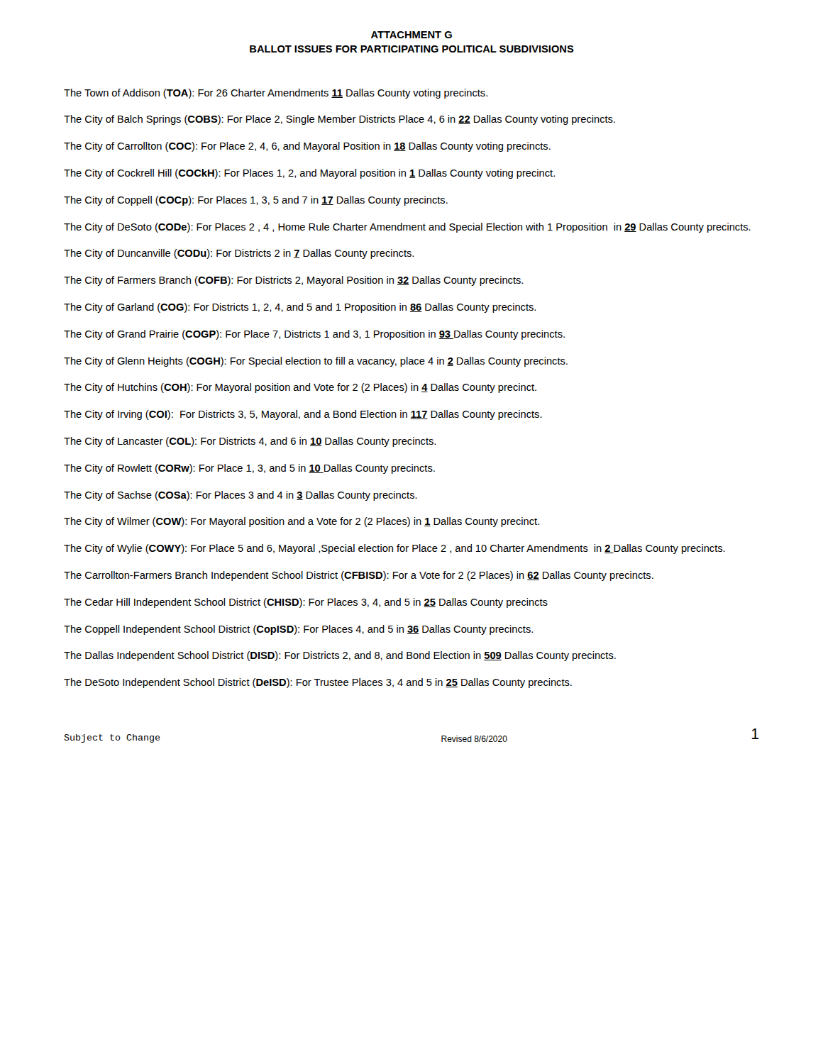ATTACHMENT G BALLOT ISSUES FOR PARTICIPATING POLITICAL SUBDIVISIONS
The Town of Addison (TOA): For 26 Charter Amendments 11 Dallas County voting precincts.
The City of Balch Springs (COBS): For Place 2, Single Member Districts Place 4, 6 in 22 Dallas County voting precincts.
The City of Carrollton (COC): For Place 2, 4, 6, and Mayoral Position in 18 Dallas County voting precincts.
The City of Cockrell Hill (COCkH): For Places 1, 2, and Mayoral position in 1 Dallas County voting precinct.
The City of Coppell (COCp): For Places 1, 3, 5 and 7 in 17 Dallas County precincts.
The City of DeSoto (CODe): For Places 2 , 4 , Home Rule Charter Amendment and Special Election with 1 Proposition in 29 Dallas County precincts.
The City of Duncanville (CODu): For Districts 2 in 7 Dallas County precincts.
The City of Farmers Branch (COFB): For Districts 2, Mayoral Position in 32 Dallas County precincts.
The City of Garland (COG): For Districts 1, 2, 4, and 5 and 1 Proposition in 86 Dallas County precincts.
The City of Grand Prairie (COGP): For Place 7, Districts 1 and 3, 1 Proposition in 93 Dallas County precincts.
The City of Glenn Heights (COGH): For Special election to fill a vacancy, place 4 in 2 Dallas County precincts.
The City of Hutchins (COH): For Mayoral position and Vote for 2 (2 Places) in 4 Dallas County precinct.
The City of Irving (COI): For Districts 3, 5, Mayoral, and a Bond Election in 117 Dallas County precincts.
The City of Lancaster (COL): For Districts 4, and 6 in 10 Dallas County precincts.
The City of Rowlett (CORw): For Place 1, 3, and 5 in 10 Dallas County precincts.
The City of Sachse (COSa): For Places 3 and 4 in 3 Dallas County precincts.
The City of Wilmer (COW): For Mayoral position and a Vote for 2 (2 Places) in 1 Dallas County precinct.
The City of Wylie (COWY): For Place 5 and 6, Mayoral ,Special election for Place 2 , and 10 Charter Amendments in 2 Dallas County precincts.
The Carrollton-Farmers Branch Independent School District (CFBISD): For a Vote for 2 (2 Places) in 62 Dallas County precincts.
The Cedar Hill Independent School District (CHISD): For Places 3, 4, and 5 in 25 Dallas County precincts
The Coppell Independent School District (CopISD): For Places 4, and 5 in 36 Dallas County precincts.
The Dallas Independent School District (DISD): For Districts 2, and 8, and Bond Election in 509 Dallas County precincts.
The DeSoto Independent School District (DeISD): For Trustee Places 3, 4 and 5 in 25 Dallas County precincts.
Subject to Change
Revised 8/6/2020
1